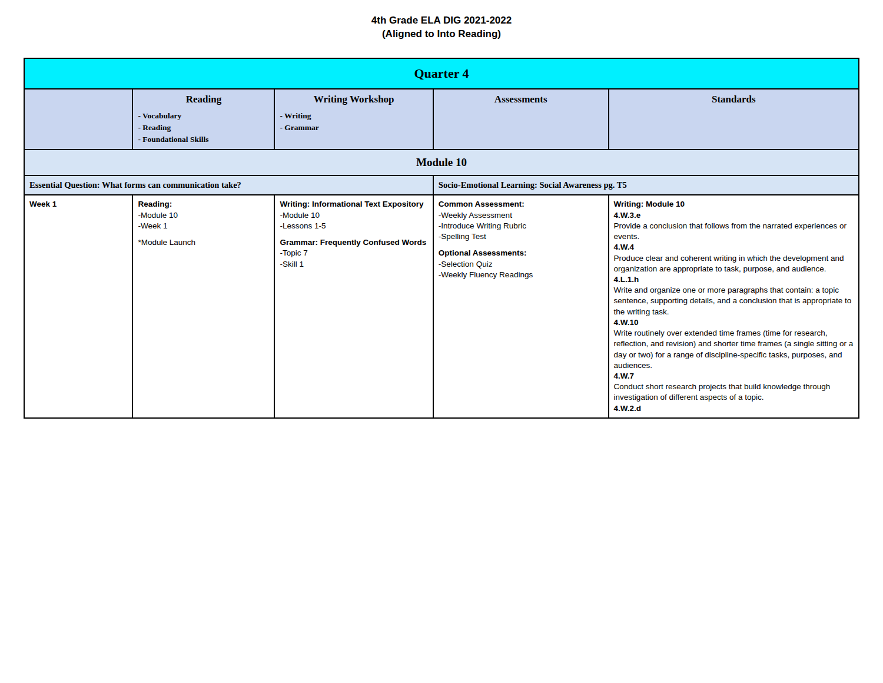4th Grade ELA DIG 2021-2022 (Aligned to Into Reading)
| Quarter 4 |
| | Reading - Vocabulary - Reading - Foundational Skills | Writing Workshop - Writing - Grammar | Assessments | Standards |
| Module 10 |
| Essential Question: What forms can communication take? | Socio-Emotional Learning: Social Awareness pg. T5 |
| Week 1 | Reading: -Module 10 -Week 1 *Module Launch | Writing: Informational Text Expository -Module 10 -Lessons 1-5 Grammar: Frequently Confused Words -Topic 7 -Skill 1 | Common Assessment: -Weekly Assessment -Introduce Writing Rubric -Spelling Test Optional Assessments: -Selection Quiz -Weekly Fluency Readings | Writing: Module 10 4.W.3.e Provide a conclusion that follows from the narrated experiences or events. 4.W.4 Produce clear and coherent writing in which the development and organization are appropriate to task, purpose, and audience. 4.L.1.h Write and organize one or more paragraphs that contain: a topic sentence, supporting details, and a conclusion that is appropriate to the writing task. 4.W.10 Write routinely over extended time frames (time for research, reflection, and revision) and shorter time frames (a single sitting or a day or two) for a range of discipline-specific tasks, purposes, and audiences. 4.W.7 Conduct short research projects that build knowledge through investigation of different aspects of a topic. 4.W.2.d |